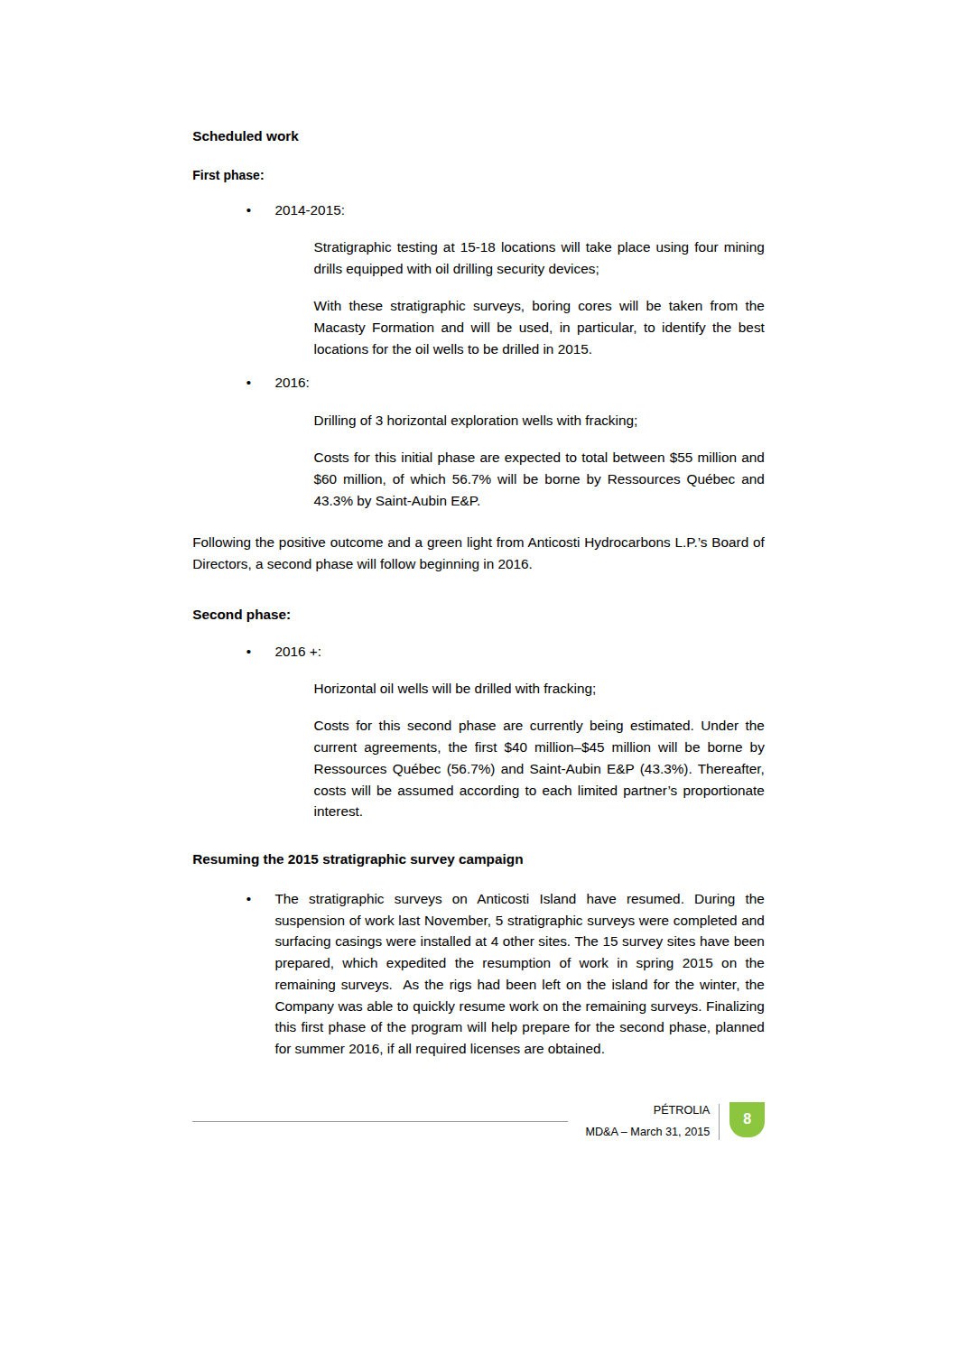Scheduled work
First phase:
2014-2015:
Stratigraphic testing at 15-18 locations will take place using four mining drills equipped with oil drilling security devices;
With these stratigraphic surveys, boring cores will be taken from the Macasty Formation and will be used, in particular, to identify the best locations for the oil wells to be drilled in 2015.
2016:
Drilling of 3 horizontal exploration wells with fracking;
Costs for this initial phase are expected to total between $55 million and $60 million, of which 56.7% will be borne by Ressources Québec and 43.3% by Saint-Aubin E&P.
Following the positive outcome and a green light from Anticosti Hydrocarbons L.P.’s Board of Directors, a second phase will follow beginning in 2016.
Second phase:
2016 +:
Horizontal oil wells will be drilled with fracking;
Costs for this second phase are currently being estimated. Under the current agreements, the first $40 million–$45 million will be borne by Ressources Québec (56.7%) and Saint-Aubin E&P (43.3%). Thereafter, costs will be assumed according to each limited partner’s proportionate interest.
Resuming the 2015 stratigraphic survey campaign
The stratigraphic surveys on Anticosti Island have resumed. During the suspension of work last November, 5 stratigraphic surveys were completed and surfacing casings were installed at 4 other sites. The 15 survey sites have been prepared, which expedited the resumption of work in spring 2015 on the remaining surveys. As the rigs had been left on the island for the winter, the Company was able to quickly resume work on the remaining surveys. Finalizing this first phase of the program will help prepare for the second phase, planned for summer 2016, if all required licenses are obtained.
PÉTROLIA
MD&A – March 31, 2015
8